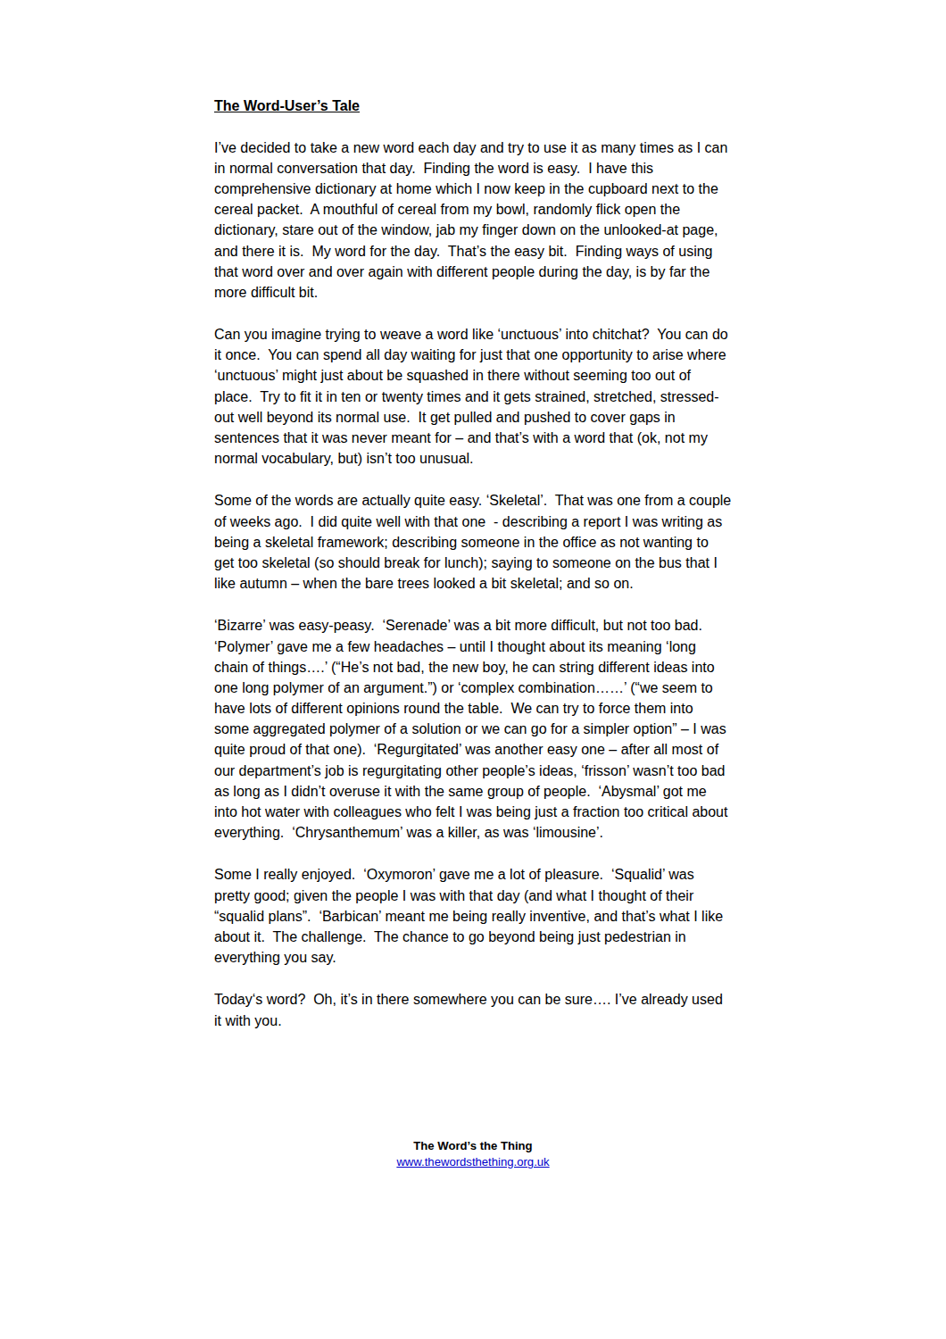The Word-User’s Tale
I’ve decided to take a new word each day and try to use it as many times as I can in normal conversation that day. Finding the word is easy. I have this comprehensive dictionary at home which I now keep in the cupboard next to the cereal packet. A mouthful of cereal from my bowl, randomly flick open the dictionary, stare out of the window, jab my finger down on the unlooked-at page, and there it is. My word for the day. That’s the easy bit. Finding ways of using that word over and over again with different people during the day, is by far the more difficult bit.
Can you imagine trying to weave a word like ‘unctuous’ into chitchat? You can do it once. You can spend all day waiting for just that one opportunity to arise where ‘unctuous’ might just about be squashed in there without seeming too out of place. Try to fit it in ten or twenty times and it gets strained, stretched, stressed-out well beyond its normal use. It get pulled and pushed to cover gaps in sentences that it was never meant for – and that’s with a word that (ok, not my normal vocabulary, but) isn’t too unusual.
Some of the words are actually quite easy. ‘Skeletal’. That was one from a couple of weeks ago. I did quite well with that one - describing a report I was writing as being a skeletal framework; describing someone in the office as not wanting to get too skeletal (so should break for lunch); saying to someone on the bus that I like autumn – when the bare trees looked a bit skeletal; and so on.
‘Bizarre’ was easy-peasy. ‘Serenade’ was a bit more difficult, but not too bad. ‘Polymer’ gave me a few headaches – until I thought about its meaning ‘long chain of things….’ (“He’s not bad, the new boy, he can string different ideas into one long polymer of an argument.”) or ‘complex combination……’ (“we seem to have lots of different opinions round the table. We can try to force them into some aggregated polymer of a solution or we can go for a simpler option” – I was quite proud of that one). ‘Regurgitated’ was another easy one – after all most of our department’s job is regurgitating other people’s ideas, ‘frisson’ wasn’t too bad as long as I didn’t overuse it with the same group of people. ‘Abysmal’ got me into hot water with colleagues who felt I was being just a fraction too critical about everything. ‘Chrysanthemum’ was a killer, as was ‘limousine’.
Some I really enjoyed. ‘Oxymoron’ gave me a lot of pleasure. ‘Squalid’ was pretty good; given the people I was with that day (and what I thought of their “squalid plans”. ‘Barbican’ meant me being really inventive, and that’s what I like about it. The challenge. The chance to go beyond being just pedestrian in everything you say.
Today‘s word? Oh, it’s in there somewhere you can be sure…. I’ve already used it with you.
The Word’s the Thing
www.thewordsthething.org.uk